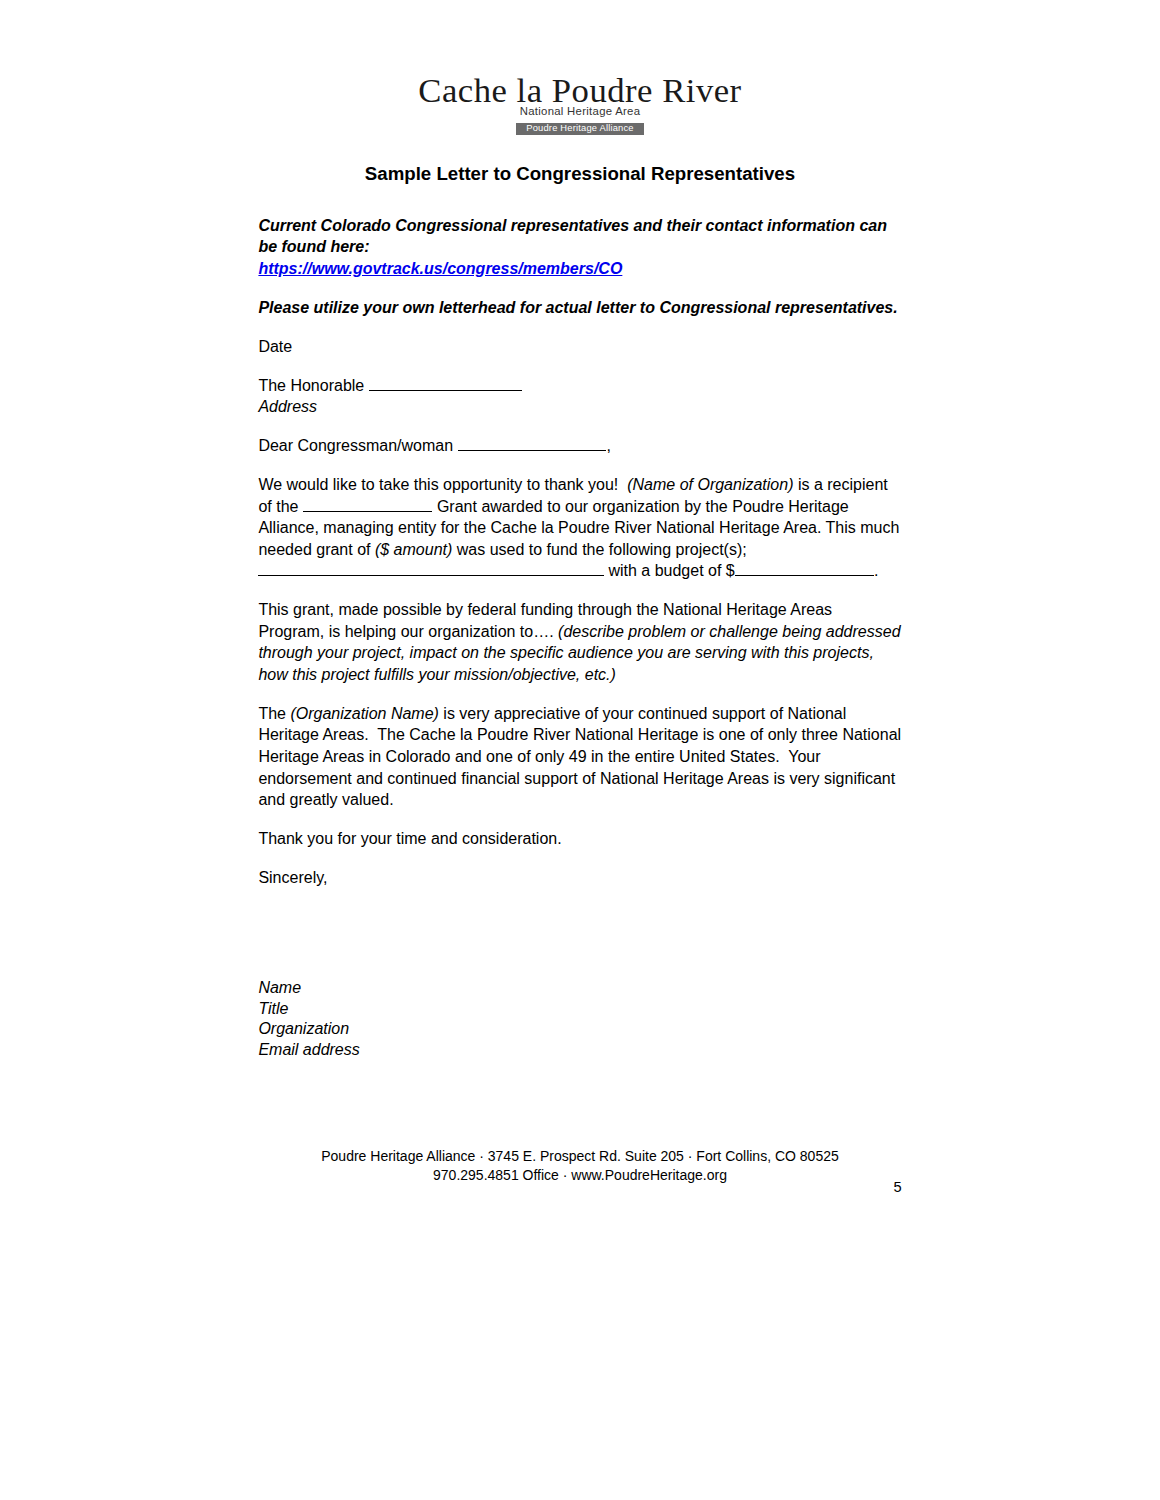Cache la Poudre River
National Heritage Area
Poudre Heritage Alliance
Sample Letter to Congressional Representatives
Current Colorado Congressional representatives and their contact information can be found here:
https://www.govtrack.us/congress/members/CO
Please utilize your own letterhead for actual letter to Congressional representatives.
Date
The Honorable
Address
Dear Congressman/woman ,
We would like to take this opportunity to thank you! (Name of Organization) is a recipient of the Grant awarded to our organization by the Poudre Heritage Alliance, managing entity for the Cache la Poudre River National Heritage Area. This much needed grant of ($ amount) was used to fund the following project(s); with a budget of $ .
This grant, made possible by federal funding through the National Heritage Areas Program, is helping our organization to…. (describe problem or challenge being addressed through your project, impact on the specific audience you are serving with this projects, how this project fulfills your mission/objective, etc.)
The (Organization Name) is very appreciative of your continued support of National Heritage Areas. The Cache la Poudre River National Heritage is one of only three National Heritage Areas in Colorado and one of only 49 in the entire United States. Your endorsement and continued financial support of National Heritage Areas is very significant and greatly valued.
Thank you for your time and consideration.
Sincerely,
Name
Title
Organization
Email address
Poudre Heritage Alliance · 3745 E. Prospect Rd. Suite 205 · Fort Collins, CO 80525
970.295.4851 Office · www.PoudreHeritage.org
5